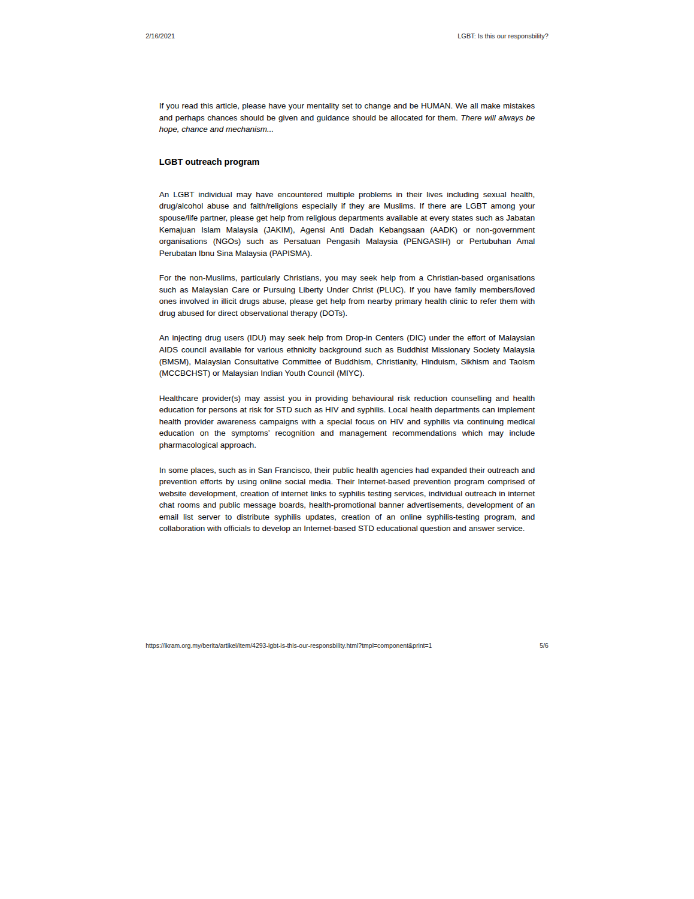2/16/2021 LGBT: Is this our responsbility?
If you read this article, please have your mentality set to change and be HUMAN. We all make mistakes and perhaps chances should be given and guidance should be allocated for them. There will always be hope, chance and mechanism...
LGBT outreach program
An LGBT individual may have encountered multiple problems in their lives including sexual health, drug/alcohol abuse and faith/religions especially if they are Muslims. If there are LGBT among your spouse/life partner, please get help from religious departments available at every states such as Jabatan Kemajuan Islam Malaysia (JAKIM), Agensi Anti Dadah Kebangsaan (AADK) or non-government organisations (NGOs) such as Persatuan Pengasih Malaysia (PENGASIH) or Pertubuhan Amal Perubatan Ibnu Sina Malaysia (PAPISMA).
For the non-Muslims, particularly Christians, you may seek help from a Christian-based organisations such as Malaysian Care or Pursuing Liberty Under Christ (PLUC). If you have family members/loved ones involved in illicit drugs abuse, please get help from nearby primary health clinic to refer them with drug abused for direct observational therapy (DOTs).
An injecting drug users (IDU) may seek help from Drop-in Centers (DIC) under the effort of Malaysian AIDS council available for various ethnicity background such as Buddhist Missionary Society Malaysia (BMSM), Malaysian Consultative Committee of Buddhism, Christianity, Hinduism, Sikhism and Taoism (MCCBCHST) or Malaysian Indian Youth Council (MIYC).
Healthcare provider(s) may assist you in providing behavioural risk reduction counselling and health education for persons at risk for STD such as HIV and syphilis. Local health departments can implement health provider awareness campaigns with a special focus on HIV and syphilis via continuing medical education on the symptoms’ recognition and management recommendations which may include pharmacological approach.
In some places, such as in San Francisco, their public health agencies had expanded their outreach and prevention efforts by using online social media. Their Internet-based prevention program comprised of website development, creation of internet links to syphilis testing services, individual outreach in internet chat rooms and public message boards, health-promotional banner advertisements, development of an email list server to distribute syphilis updates, creation of an online syphilis-testing program, and collaboration with officials to develop an Internet-based STD educational question and answer service.
https://ikram.org.my/berita/artikel/item/4293-lgbt-is-this-our-responsbility.html?tmpl=component&print=1 5/6